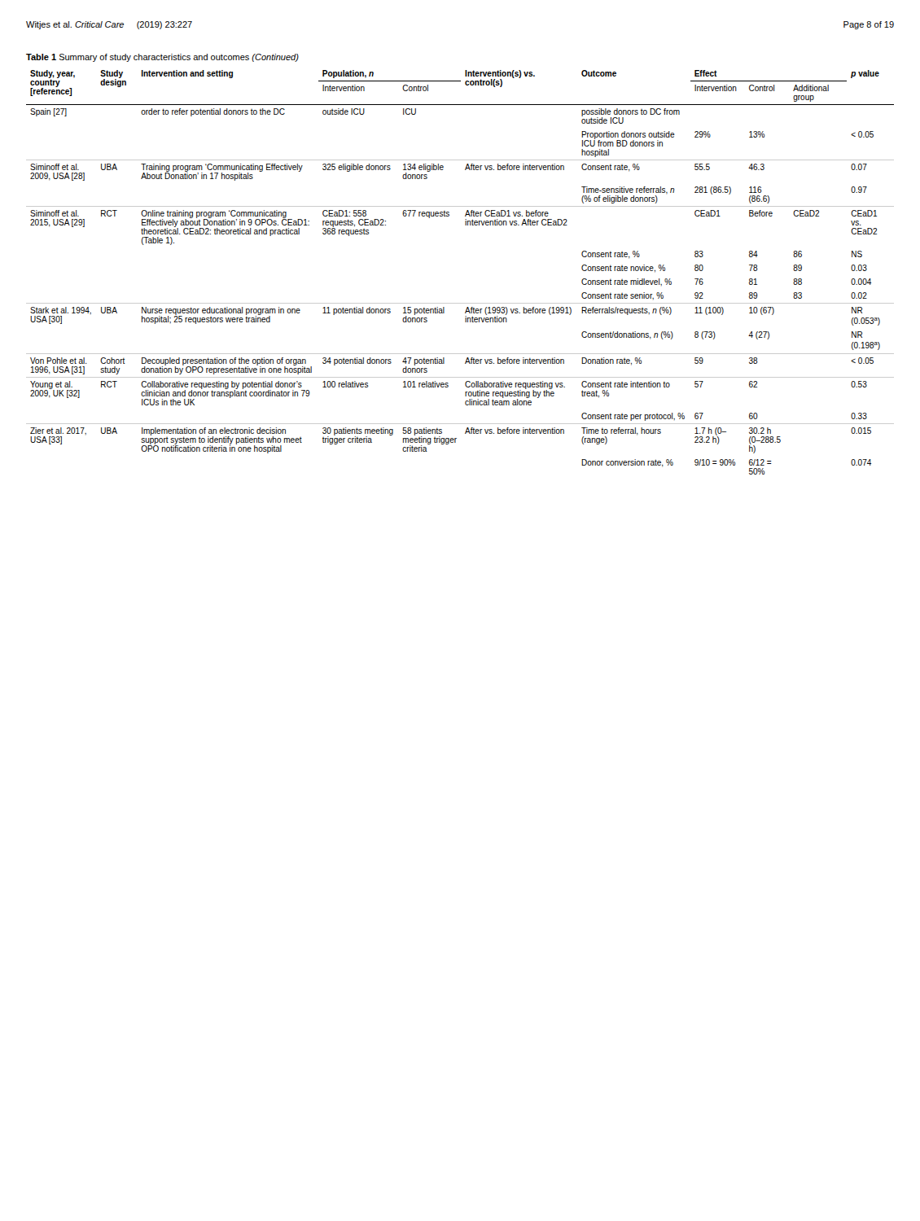Witjes et al. Critical Care (2019) 23:227
Page 8 of 19
Table 1 Summary of study characteristics and outcomes (Continued)
| Study, year, country [reference] | Study design | Intervention and setting | Population, n | Intervention(s) vs. control(s) | Outcome | Effect | p value |
| --- | --- | --- | --- | --- | --- | --- | --- |
| Intervention | Control | Intervention | Control | Additional group | |
| Spain [27] | | order to refer potential donors to the DC | outside ICU | ICU | | possible donors to DC from outside ICU | | | | | |
| | | | | | | Proportion donors outside ICU from BD donors in hospital | 29% | 13% | | | < 0.05 |
| Siminoff et al. 2009, USA [28] | UBA | Training program ‘Communicating Effectively About Donation’ in 17 hospitals | 325 eligible donors | 134 eligible donors | After vs. before intervention | Consent rate, % | 55.5 | 46.3 | | | 0.07 |
| | | | | | | Time-sensitive referrals, n (% of eligible donors) | 281 (86.5) | 116 (86.6) | | | 0.97 |
| Siminoff et al. 2015, USA [29] | RCT | Online training program ‘Communicating Effectively about Donation’ in 9 OPOs. CEaD1: theoretical. CEaD2: theoretical and practical (Table 1). | CEaD1: 558 requests, CEaD2: 368 requests | 677 requests | After CEaD1 vs. before intervention vs. After CEaD2 | | CEaD1 | Before | CEaD2 | | CEaD1 vs. CEaD2 |
| | | | | | | Consent rate, % | 83 | 84 | 86 | | NS |
| | | | | | | Consent rate novice, % | 80 | 78 | 89 | | 0.03 |
| | | | | | | Consent rate midlevel, % | 76 | 81 | 88 | | 0.004 |
| | | | | | | Consent rate senior, % | 92 | 89 | 83 | | 0.02 |
| Stark et al. 1994, USA [30] | UBA | Nurse requestor educational program in one hospital; 25 requestors were trained | 11 potential donors | 15 potential donors | After (1993) vs. before (1991) intervention | Referrals/requests, n (%) | 11 (100) | 10 (67) | | | NR (0.053 a ) |
| | | | | | | Consent/donations, n (%) | 8 (73) | 4 (27) | | | NR (0.198 a ) |
| Von Pohle et al. 1996, USA [31] | Cohort study | Decoupled presentation of the option of organ donation by OPO representative in one hospital | 34 potential donors | 47 potential donors | After vs. before intervention | Donation rate, % | 59 | 38 | | | < 0.05 |
| Young et al. 2009, UK [32] | RCT | Collaborative requesting by potential donor’s clinician and donor transplant coordinator in 79 ICUs in the UK | 100 relatives | 101 relatives | Collaborative requesting vs. routine requesting by the clinical team alone | Consent rate intention to treat, % | 57 | 62 | | | 0.53 |
| | | | | | | Consent rate per protocol, % | 67 | 60 | | | 0.33 |
| Zier et al. 2017, USA [33] | UBA | Implementation of an electronic decision support system to identify patients who meet OPO notification criteria in one hospital | 30 patients meeting trigger criteria | 58 patients meeting trigger criteria | After vs. before intervention | Time to referral, hours (range) | 1.7 h (0–23.2 h) | 30.2 h (0–288.5 h) | | | 0.015 |
| | | | | | | Donor conversion rate, % | 9/10 = 90% | 6/12 = 50% | | | 0.074 |